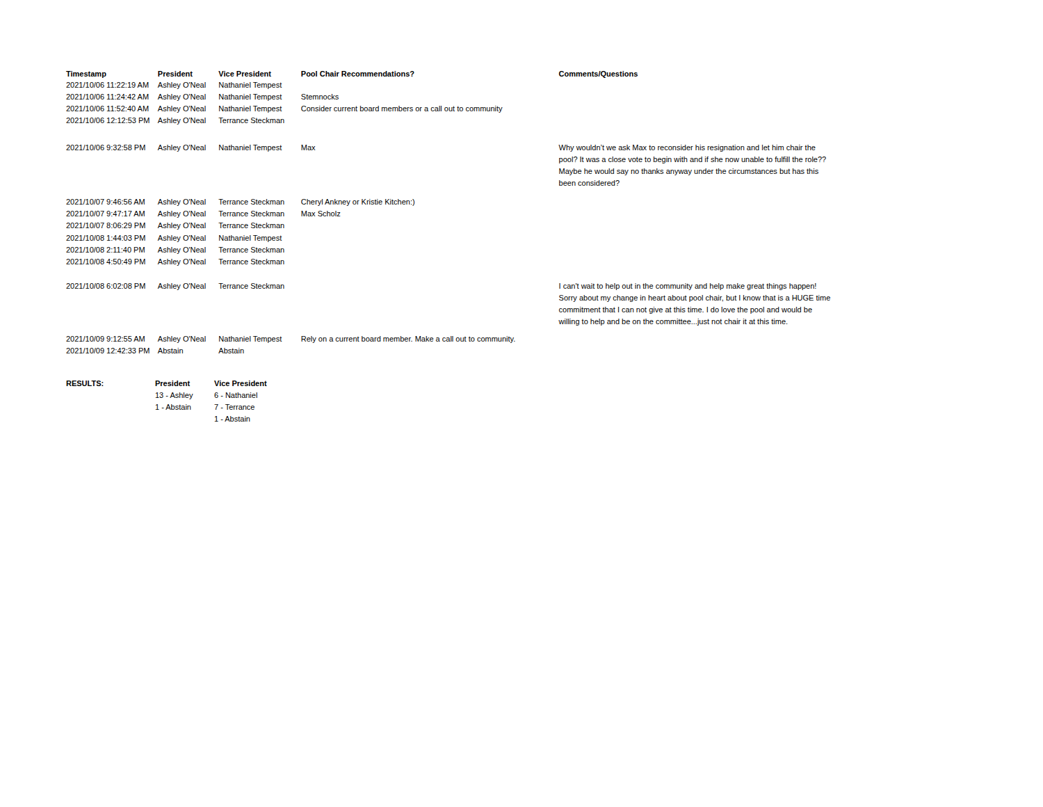| Timestamp | President | Vice President | Pool Chair Recommendations? | Comments/Questions |
| --- | --- | --- | --- | --- |
| 2021/10/06 11:22:19 AM | Ashley O'Neal | Nathaniel Tempest | | |
| 2021/10/06 11:24:42 AM | Ashley O'Neal | Nathaniel Tempest | Stemnocks | |
| 2021/10/06 11:52:40 AM | Ashley O'Neal | Nathaniel Tempest | Consider current board members or a call out to community | |
| 2021/10/06 12:12:53 PM | Ashley O'Neal | Terrance Steckman | | |
| 2021/10/06 9:32:58 PM | Ashley O'Neal | Nathaniel Tempest | Max | Why wouldn’t we ask Max to reconsider his resignation and let him chair the pool? It was a close vote to begin with and if she now unable to fulfill the role?? Maybe he would say no thanks anyway under the circumstances but has this been considered? |
| 2021/10/07 9:46:56 AM | Ashley O'Neal | Terrance Steckman | Cheryl Ankney or Kristie Kitchen:) | |
| 2021/10/07 9:47:17 AM | Ashley O'Neal | Terrance Steckman | Max Scholz | |
| 2021/10/07 8:06:29 PM | Ashley O'Neal | Terrance Steckman | | |
| 2021/10/08 1:44:03 PM | Ashley O'Neal | Nathaniel Tempest | | |
| 2021/10/08 2:11:40 PM | Ashley O'Neal | Terrance Steckman | | |
| 2021/10/08 4:50:49 PM | Ashley O'Neal | Terrance Steckman | | |
| 2021/10/08 6:02:08 PM | Ashley O'Neal | Terrance Steckman | | I can't wait to help out in the community and help make great things happen! Sorry about my change in heart about pool chair, but I know that is a HUGE time commitment that I can not give at this time. I do love the pool and would be willing to help and be on the committee...just not chair it at this time. |
| 2021/10/09 9:12:55 AM | Ashley O'Neal | Nathaniel Tempest | Rely on a current board member. Make a call out to community. | |
| 2021/10/09 12:42:33 PM | Abstain | Abstain | | |
| RESULTS: | President | Vice President |
| | 13 - Ashley | 6 - Nathaniel |
| | 1 - Abstain | 7 - Terrance |
| | | 1 - Abstain |